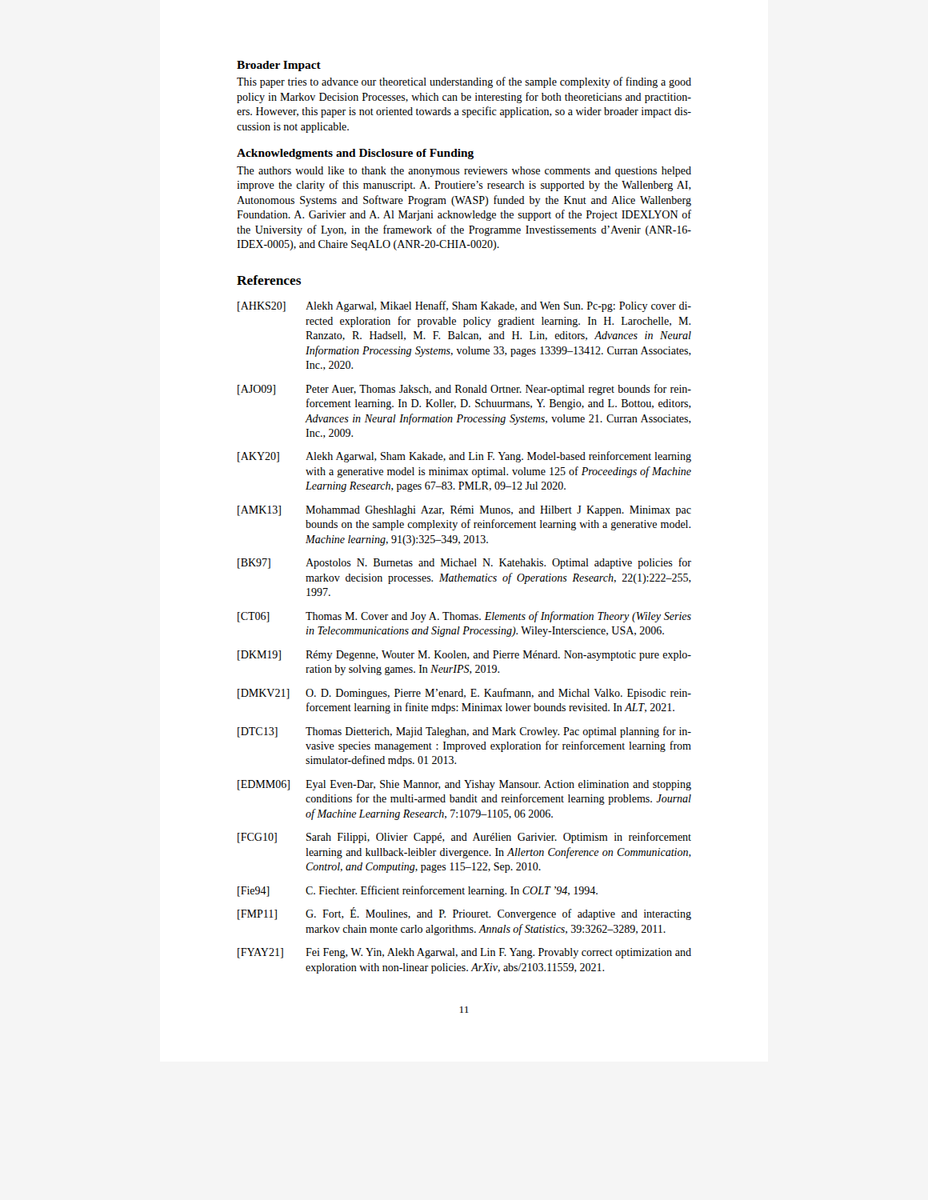Broader Impact
This paper tries to advance our theoretical understanding of the sample complexity of finding a good policy in Markov Decision Processes, which can be interesting for both theoreticians and practitioners. However, this paper is not oriented towards a specific application, so a wider broader impact discussion is not applicable.
Acknowledgments and Disclosure of Funding
The authors would like to thank the anonymous reviewers whose comments and questions helped improve the clarity of this manuscript. A. Proutiere’s research is supported by the Wallenberg AI, Autonomous Systems and Software Program (WASP) funded by the Knut and Alice Wallenberg Foundation. A. Garivier and A. Al Marjani acknowledge the support of the Project IDEXLYON of the University of Lyon, in the framework of the Programme Investissements d’Avenir (ANR-16-IDEX-0005), and Chaire SeqALO (ANR-20-CHIA-0020).
References
[AHKS20]
Alekh Agarwal, Mikael Henaff, Sham Kakade, and Wen Sun. Pc-pg: Policy cover directed exploration for provable policy gradient learning. In H. Larochelle, M. Ranzato, R. Hadsell, M. F. Balcan, and H. Lin, editors, Advances in Neural Information Processing Systems, volume 33, pages 13399–13412. Curran Associates, Inc., 2020.
[AJO09]
Peter Auer, Thomas Jaksch, and Ronald Ortner. Near-optimal regret bounds for reinforcement learning. In D. Koller, D. Schuurmans, Y. Bengio, and L. Bottou, editors, Advances in Neural Information Processing Systems, volume 21. Curran Associates, Inc., 2009.
[AKY20]
Alekh Agarwal, Sham Kakade, and Lin F. Yang. Model-based reinforcement learning with a generative model is minimax optimal. volume 125 of Proceedings of Machine Learning Research, pages 67–83. PMLR, 09–12 Jul 2020.
[AMK13]
Mohammad Gheshlaghi Azar, Rémi Munos, and Hilbert J Kappen. Minimax pac bounds on the sample complexity of reinforcement learning with a generative model. Machine learning, 91(3):325–349, 2013.
[BK97]
Apostolos N. Burnetas and Michael N. Katehakis. Optimal adaptive policies for markov decision processes. Mathematics of Operations Research, 22(1):222–255, 1997.
[CT06]
Thomas M. Cover and Joy A. Thomas. Elements of Information Theory (Wiley Series in Telecommunications and Signal Processing). Wiley-Interscience, USA, 2006.
[DKM19]
Rémy Degenne, Wouter M. Koolen, and Pierre Ménard. Non-asymptotic pure exploration by solving games. In NeurIPS, 2019.
[DMKV21]
O. D. Domingues, Pierre M’enard, E. Kaufmann, and Michal Valko. Episodic reinforcement learning in finite mdps: Minimax lower bounds revisited. In ALT, 2021.
[DTC13]
Thomas Dietterich, Majid Taleghan, and Mark Crowley. Pac optimal planning for invasive species management : Improved exploration for reinforcement learning from simulator-defined mdps. 01 2013.
[EDMM06]
Eyal Even-Dar, Shie Mannor, and Yishay Mansour. Action elimination and stopping conditions for the multi-armed bandit and reinforcement learning problems. Journal of Machine Learning Research, 7:1079–1105, 06 2006.
[FCG10]
Sarah Filippi, Olivier Cappé, and Aurélien Garivier. Optimism in reinforcement learning and kullback-leibler divergence. In Allerton Conference on Communication, Control, and Computing, pages 115–122, Sep. 2010.
[Fie94]
C. Fiechter. Efficient reinforcement learning. In COLT ’94, 1994.
[FMP11]
G. Fort, É. Moulines, and P. Priouret. Convergence of adaptive and interacting markov chain monte carlo algorithms. Annals of Statistics, 39:3262–3289, 2011.
[FYAY21]
Fei Feng, W. Yin, Alekh Agarwal, and Lin F. Yang. Provably correct optimization and exploration with non-linear policies. ArXiv, abs/2103.11559, 2021.
11